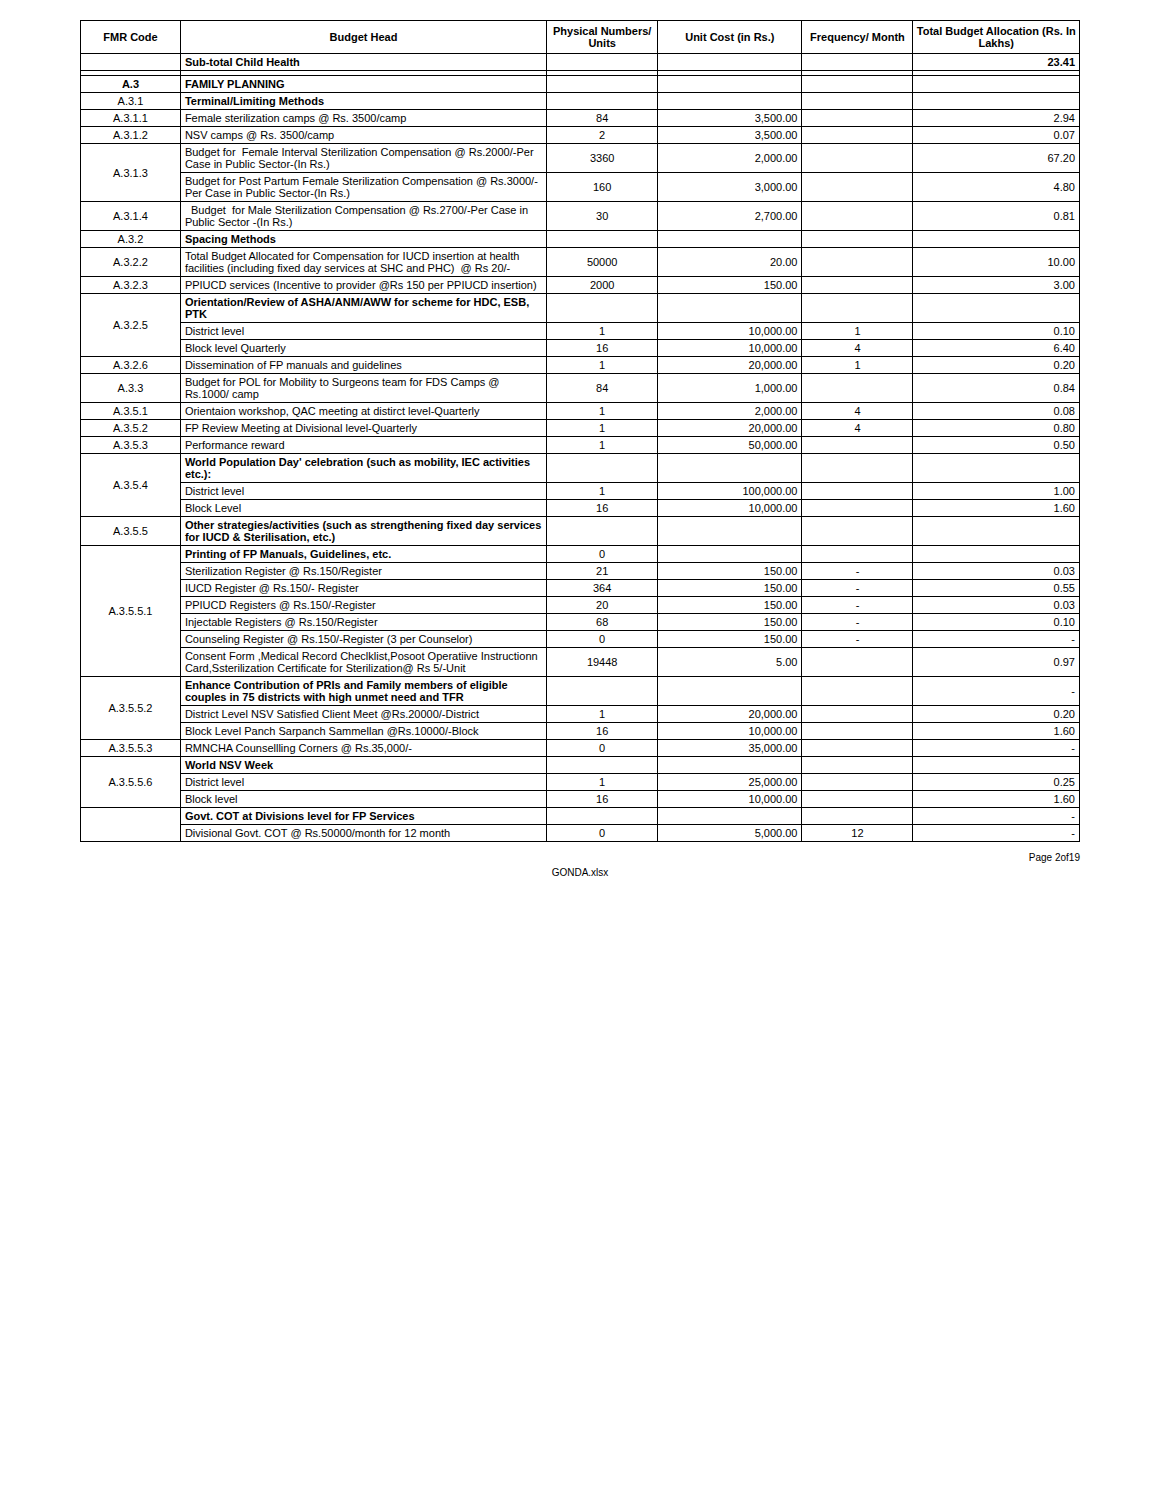| FMR Code | Budget Head | Physical Numbers/ Units | Unit Cost (in Rs.) | Frequency/ Month | Total Budget Allocation (Rs. In Lakhs) |
| --- | --- | --- | --- | --- | --- |
| | Sub-total Child Health | | | | 23.41 |
| A.3 | FAMILY PLANNING | | | | |
| A.3.1 | Terminal/Limiting Methods | | | | |
| A.3.1.1 | Female sterilization camps @ Rs. 3500/camp | 84 | 3,500.00 | | 2.94 |
| A.3.1.2 | NSV camps @ Rs. 3500/camp | 2 | 3,500.00 | | 0.07 |
| A.3.1.3 | Budget for Female Interval Sterilization Compensation @ Rs.2000/-Per Case in Public Sector-(In Rs.) | 3360 | 2,000.00 | | 67.20 |
| Budget for Post Partum Female Sterilization Compensation @ Rs.3000/-Per Case in Public Sector-(In Rs.) | 160 | 3,000.00 | | 4.80 |
| A.3.1.4 | Budget for Male Sterilization Compensation @ Rs.2700/-Per Case in Public Sector -(In Rs.) | 30 | 2,700.00 | | 0.81 |
| A.3.2 | Spacing Methods | | | | |
| A.3.2.2 | Total Budget Allocated for Compensation for IUCD insertion at health facilities (including fixed day services at SHC and PHC) @ Rs 20/- | 50000 | 20.00 | | 10.00 |
| A.3.2.3 | PPIUCD services (Incentive to provider @Rs 150 per PPIUCD insertion) | 2000 | 150.00 | | 3.00 |
| A.3.2.5 | Orientation/Review of ASHA/ANM/AWW for scheme for HDC, ESB, PTK | | | | |
| District level | 1 | 10,000.00 | 1 | 0.10 |
| Block level Quarterly | 16 | 10,000.00 | 4 | 6.40 |
| A.3.2.6 | Dissemination of FP manuals and guidelines | 1 | 20,000.00 | 1 | 0.20 |
| A.3.3 | Budget for POL for Mobility to Surgeons team for FDS Camps @ Rs.1000/ camp | 84 | 1,000.00 | | 0.84 |
| A.3.5.1 | Orientaion workshop, QAC meeting at distirct level-Quarterly | 1 | 2,000.00 | 4 | 0.08 |
| A.3.5.2 | FP Review Meeting at Divisional level-Quarterly | 1 | 20,000.00 | 4 | 0.80 |
| A.3.5.3 | Performance reward | 1 | 50,000.00 | | 0.50 |
| A.3.5.4 | World Population Day' celebration (such as mobility, IEC activities etc.): | | | | |
| District level | 1 | 100,000.00 | | 1.00 |
| Block Level | 16 | 10,000.00 | | 1.60 |
| A.3.5.5 | Other strategies/activities (such as strengthening fixed day services for IUCD & Sterilisation, etc.) | | | | |
| A.3.5.5.1 | Printing of FP Manuals, Guidelines, etc. | 0 | | | |
| Sterilization Register @ Rs.150/Register | 21 | 150.00 | - | 0.03 |
| IUCD Register @ Rs.150/- Register | 364 | 150.00 | - | 0.55 |
| PPIUCD Registers @ Rs.150/-Register | 20 | 150.00 | - | 0.03 |
| Injectable Registers @ Rs.150/Register | 68 | 150.00 | - | 0.10 |
| Counseling Register @ Rs.150/-Register (3 per Counselor) | 0 | 150.00 | - | - |
| Consent Form ,Medical Record Checlklist,Posoot Operatiive Instructionn Card,Ssterilization Certificate for Sterilization@ Rs 5/-Unit | 19448 | 5.00 | | 0.97 |
| A.3.5.5.2 | Enhance Contribution of PRIs and Family members of eligible couples in 75 districts with high unmet need and TFR | | | | - |
| District Level NSV Satisfied Client Meet @Rs.20000/-District | 1 | 20,000.00 | | 0.20 |
| Block Level Panch Sarpanch Sammellan @Rs.10000/-Block | 16 | 10,000.00 | | 1.60 |
| A.3.5.5.3 | RMNCHA Counsellling Corners @ Rs.35,000/- | 0 | 35,000.00 | | - |
| A.3.5.5.6 | World NSV Week | | | | |
| District level | 1 | 25,000.00 | | 0.25 |
| Block level | 16 | 10,000.00 | | 1.60 |
| | Govt. COT at Divisions level for FP Services | | | | - |
| Divisional Govt. COT @ Rs.50000/month for 12 month | 0 | 5,000.00 | 12 | - |
Page 2of19
GONDA.xlsx